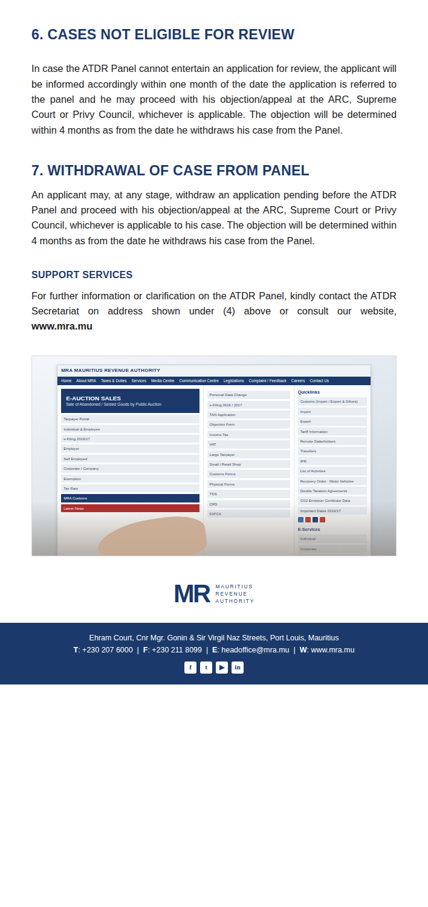6. Cases Not Eligible for Review
In case the ATDR Panel cannot entertain an application for review, the applicant will be informed accordingly within one month of the date the application is referred to the panel and he may proceed with his objection/appeal at the ARC, Supreme Court or Privy Council, whichever is applicable. The objection will be determined within 4 months as from the date he withdraws his case from the Panel.
7. Withdrawal of Case from Panel
An applicant may, at any stage, withdraw an application pending before the ATDR Panel and proceed with his objection/appeal at the ARC, Supreme Court or Privy Council, whichever is applicable to his case. The objection will be determined within 4 months as from the date he withdraws his case from the Panel.
Support Services
For further information or clarification on the ATDR Panel, kindly contact the ATDR Secretariat on address shown under (4) above or consult our website, www.mra.mu
MRA MAURITIUS REVENUE AUTHORITY
Home About MRA Taxes & Duties Services Media Centre Communication Centre Legislations Complaint / Feedback Careers Contact Us
E-AUCTION SALES Sale of Abandoned / Seized Goods by Public Auction
Taxpayer Portal
Individual & Employee
e-Filing 2016/17
Employer
Self Employed
Corporate / Company
Exemption
Tax Rate
MRA Customs
Latest News
Personal Data Change
e-Filing 2016 / 2017
TAN Application
Objection Form
Income Tax
VAT
Large Taxpayer
Small / Retail Shop
Customs Forms
Physical Forms
TDS
CRS
FATCA
Quicklinks
Customs (Import / Export & Others)
Import
Export
Tariff Information
Remote Stakeholders
Travellers
IPR
List of Activities
Recovery Order - Motor Vehicles
Double Taxation Agreements
CO2 Emission Certificate Data
Important Dates 2016/17
E-Services
Individual
Corporate
Customs
Others
Refund Information
Stamp Duty
MR Mauritius
Revenue
Authority
Ehram Court, Cnr Mgr. Gonin & Sir Virgil Naz Streets, Port Louis, Mauritius
T: +230 207 6000 | F: +230 211 8099 | E: headoffice@mra.mu | W: www.mra.mu
f t ▶ in